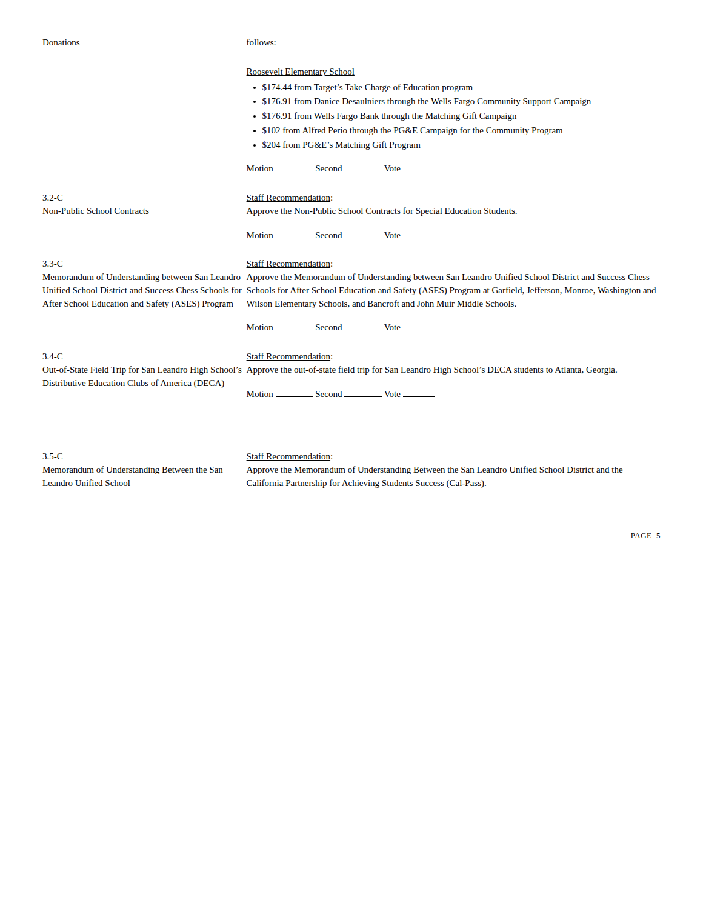| Donations | follows: |
| | Roosevelt Elementary School $174.44 from Target’s Take Charge of Education program $176.91 from Danice Desaulniers through the Wells Fargo Community Support Campaign $176.91 from Wells Fargo Bank through the Matching Gift Campaign $102 from Alfred Perio through the PG&E Campaign for the Community Program $204 from PG&E’s Matching Gift Program Motion Second Vote |
| 3.2-C Non-Public School Contracts | Staff Recommendation : Approve the Non-Public School Contracts for Special Education Students. Motion Second Vote |
| 3.3-C Memorandum of Understanding between San Leandro Unified School District and Success Chess Schools for After School Education and Safety (ASES) Program | Staff Recommendation : Approve the Memorandum of Understanding between San Leandro Unified School District and Success Chess Schools for After School Education and Safety (ASES) Program at Garfield, Jefferson, Monroe, Washington and Wilson Elementary Schools, and Bancroft and John Muir Middle Schools. Motion Second Vote |
| 3.4-C Out-of-State Field Trip for San Leandro High School’s Distributive Education Clubs of America (DECA) | Staff Recommendation : Approve the out-of-state field trip for San Leandro High School’s DECA students to Atlanta, Georgia. Motion Second Vote |
| 3.5-C Memorandum of Understanding Between the San Leandro Unified School | Staff Recommendation : Approve the Memorandum of Understanding Between the San Leandro Unified School District and the California Partnership for Achieving Students Success (Cal-Pass). |
PAGE 5